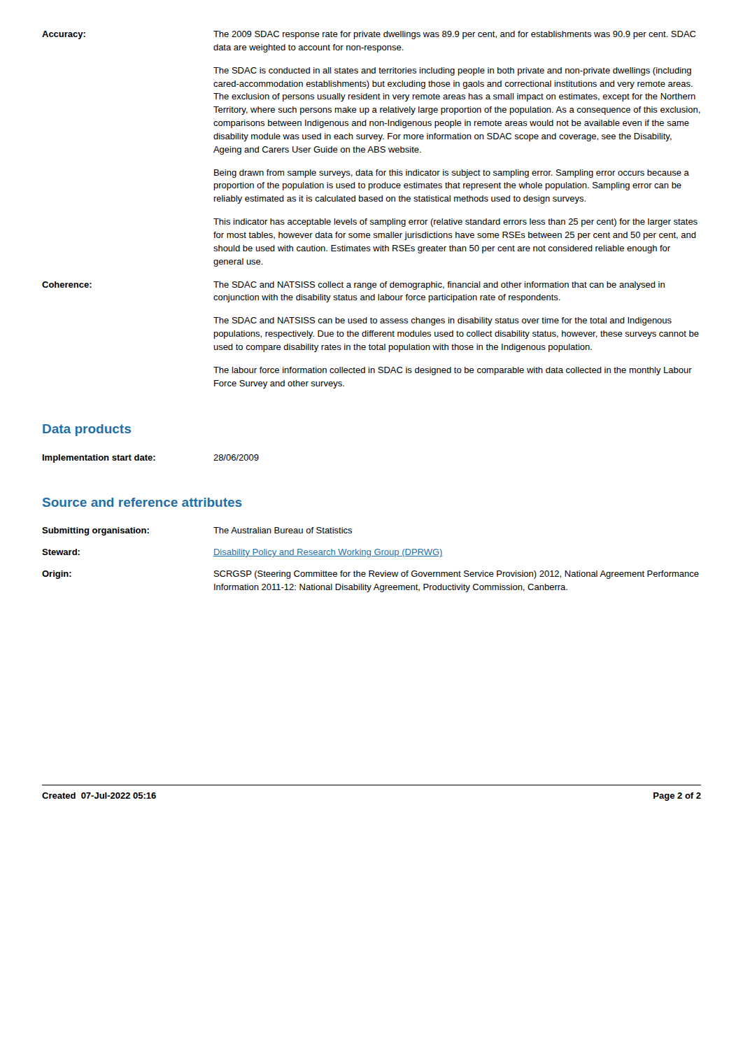| Accuracy: | The 2009 SDAC response rate for private dwellings was 89.9 per cent, and for establishments was 90.9 per cent. SDAC data are weighted to account for non-response. The SDAC is conducted in all states and territories including people in both private and non-private dwellings (including cared-accommodation establishments) but excluding those in gaols and correctional institutions and very remote areas. The exclusion of persons usually resident in very remote areas has a small impact on estimates, except for the Northern Territory, where such persons make up a relatively large proportion of the population. As a consequence of this exclusion, comparisons between Indigenous and non-Indigenous people in remote areas would not be available even if the same disability module was used in each survey. For more information on SDAC scope and coverage, see the Disability, Ageing and Carers User Guide on the ABS website. Being drawn from sample surveys, data for this indicator is subject to sampling error. Sampling error occurs because a proportion of the population is used to produce estimates that represent the whole population. Sampling error can be reliably estimated as it is calculated based on the statistical methods used to design surveys. This indicator has acceptable levels of sampling error (relative standard errors less than 25 per cent) for the larger states for most tables, however data for some smaller jurisdictions have some RSEs between 25 per cent and 50 per cent, and should be used with caution. Estimates with RSEs greater than 50 per cent are not considered reliable enough for general use. |
| Coherence: | The SDAC and NATSISS collect a range of demographic, financial and other information that can be analysed in conjunction with the disability status and labour force participation rate of respondents. The SDAC and NATSISS can be used to assess changes in disability status over time for the total and Indigenous populations, respectively. Due to the different modules used to collect disability status, however, these surveys cannot be used to compare disability rates in the total population with those in the Indigenous population. The labour force information collected in SDAC is designed to be comparable with data collected in the monthly Labour Force Survey and other surveys. |
Data products
| Implementation start date: | 28/06/2009 |
Source and reference attributes
| Submitting organisation: | The Australian Bureau of Statistics |
| Steward: | Disability Policy and Research Working Group (DPRWG) |
| Origin: | SCRGSP (Steering Committee for the Review of Government Service Provision) 2012, National Agreement Performance Information 2011-12: National Disability Agreement, Productivity Commission, Canberra. |
Created 07-Jul-2022 05:16 Page 2 of 2